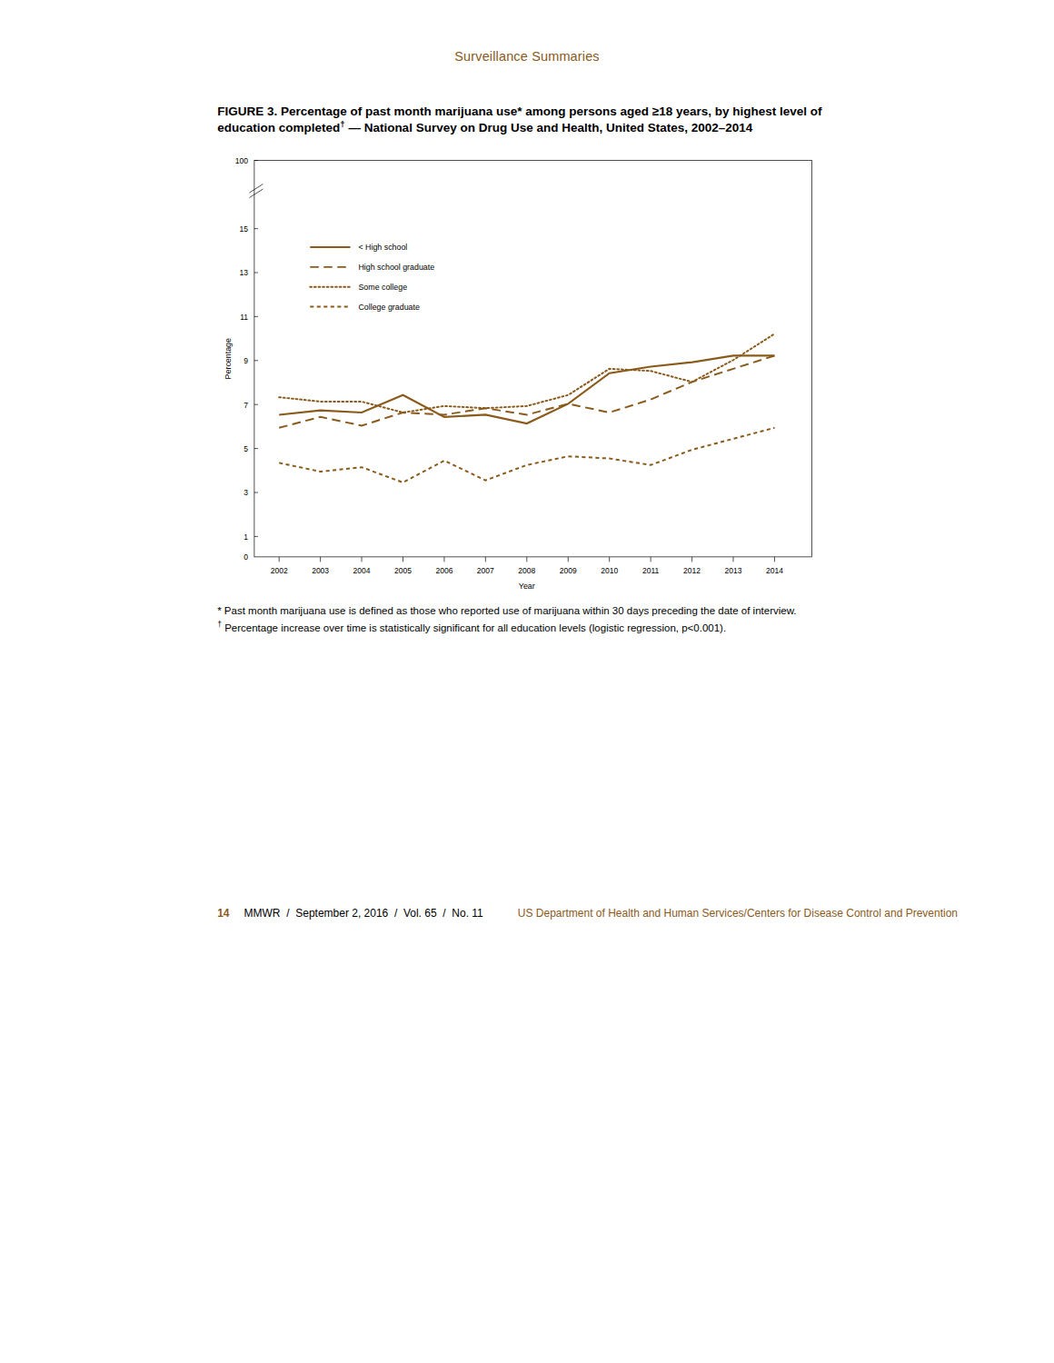Surveillance Summaries
FIGURE 3. Percentage of past month marijuana use* among persons aged ≥18 years, by highest level of education completed† — National Survey on Drug Use and Health, United States, 2002–2014
Percentage 100 15 13 11 9 7 5 3 1 0 2002 2003 2004 2005 2006 2007 2008 2009 2010 2011 2012 2013 2014 Year < High school High school graduate Some college College graduate
* Past month marijuana use is defined as those who reported use of marijuana within 30 days preceding the date of interview.
† Percentage increase over time is statistically significant for all education levels (logistic regression, p<0.001).
14 MMWR / September 2, 2016 / Vol. 65 / No. 11 US Department of Health and Human Services/Centers for Disease Control and Prevention